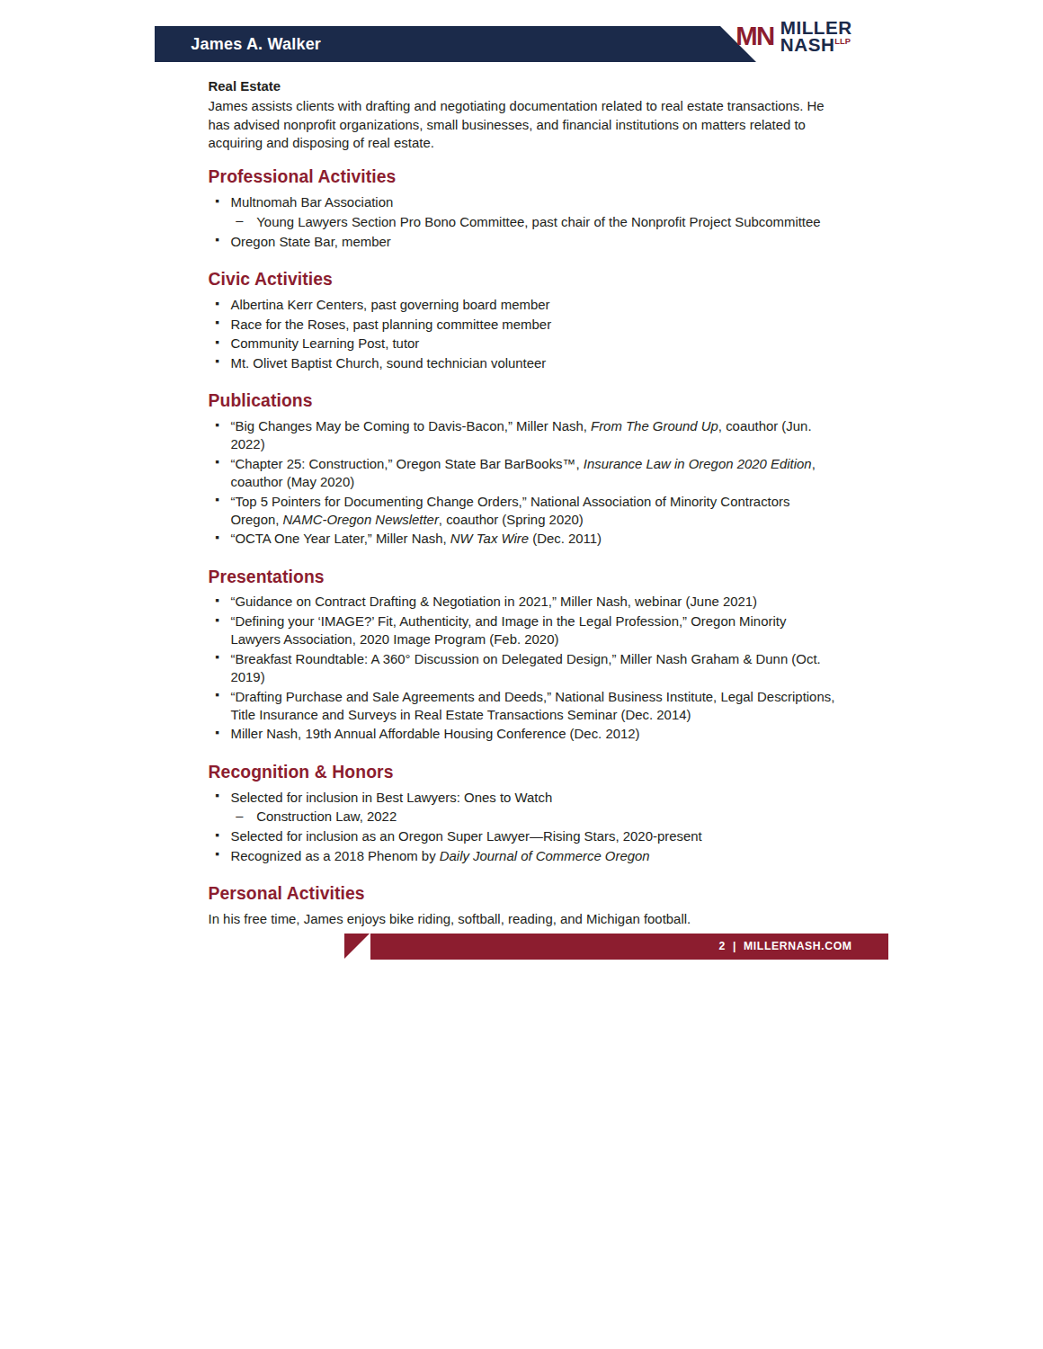James A. Walker
MN MILLER NASHLLP
Real Estate
James assists clients with drafting and negotiating documentation related to real estate transactions. He has advised nonprofit organizations, small businesses, and financial institutions on matters related to acquiring and disposing of real estate.
Professional Activities
Multnomah Bar Association
Young Lawyers Section Pro Bono Committee, past chair of the Nonprofit Project Subcommittee
Oregon State Bar, member
Civic Activities
Albertina Kerr Centers, past governing board member
Race for the Roses, past planning committee member
Community Learning Post, tutor
Mt. Olivet Baptist Church, sound technician volunteer
Publications
“Big Changes May be Coming to Davis-Bacon,” Miller Nash, From The Ground Up, coauthor (Jun. 2022)
“Chapter 25: Construction,” Oregon State Bar BarBooks™, Insurance Law in Oregon 2020 Edition, coauthor (May 2020)
“Top 5 Pointers for Documenting Change Orders,” National Association of Minority Contractors Oregon, NAMC-Oregon Newsletter, coauthor (Spring 2020)
“OCTA One Year Later,” Miller Nash, NW Tax Wire (Dec. 2011)
Presentations
“Guidance on Contract Drafting & Negotiation in 2021,” Miller Nash, webinar (June 2021)
“Defining your ‘IMAGE?’ Fit, Authenticity, and Image in the Legal Profession,” Oregon Minority Lawyers Association, 2020 Image Program (Feb. 2020)
“Breakfast Roundtable: A 360° Discussion on Delegated Design,” Miller Nash Graham & Dunn (Oct. 2019)
“Drafting Purchase and Sale Agreements and Deeds,” National Business Institute, Legal Descriptions, Title Insurance and Surveys in Real Estate Transactions Seminar (Dec. 2014)
Miller Nash, 19th Annual Affordable Housing Conference (Dec. 2012)
Recognition & Honors
Selected for inclusion in Best Lawyers: Ones to Watch
Construction Law, 2022
Selected for inclusion as an Oregon Super Lawyer—Rising Stars, 2020-present
Recognized as a 2018 Phenom by Daily Journal of Commerce Oregon
Personal Activities
In his free time, James enjoys bike riding, softball, reading, and Michigan football.
2 | MILLERNASH.COM